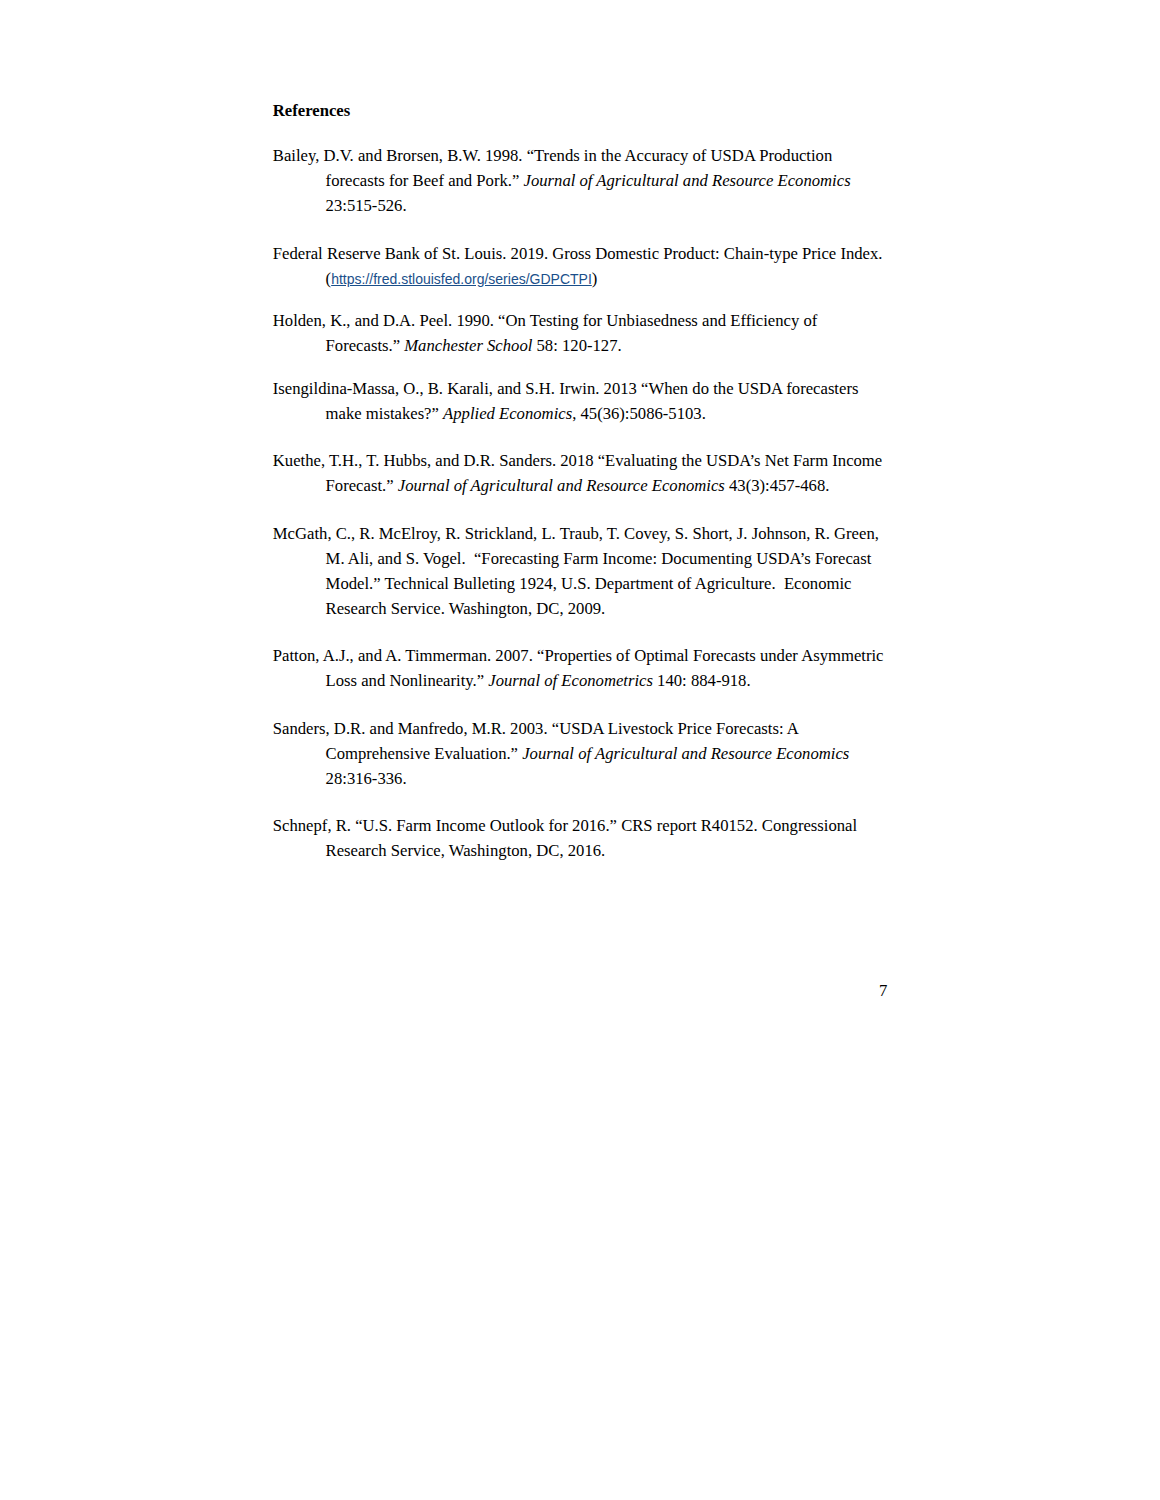References
Bailey, D.V. and Brorsen, B.W. 1998. “Trends in the Accuracy of USDA Production forecasts for Beef and Pork.” Journal of Agricultural and Resource Economics 23:515-526.
Federal Reserve Bank of St. Louis. 2019. Gross Domestic Product: Chain-type Price Index. (https://fred.stlouisfed.org/series/GDPCTPI)
Holden, K., and D.A. Peel. 1990. “On Testing for Unbiasedness and Efficiency of Forecasts.” Manchester School 58: 120-127.
Isengildina-Massa, O., B. Karali, and S.H. Irwin. 2013 “When do the USDA forecasters make mistakes?” Applied Economics, 45(36):5086-5103.
Kuethe, T.H., T. Hubbs, and D.R. Sanders. 2018 “Evaluating the USDA’s Net Farm Income Forecast.” Journal of Agricultural and Resource Economics 43(3):457-468.
McGath, C., R. McElroy, R. Strickland, L. Traub, T. Covey, S. Short, J. Johnson, R. Green, M. Ali, and S. Vogel. “Forecasting Farm Income: Documenting USDA’s Forecast Model.” Technical Bulleting 1924, U.S. Department of Agriculture. Economic Research Service. Washington, DC, 2009.
Patton, A.J., and A. Timmerman. 2007. “Properties of Optimal Forecasts under Asymmetric Loss and Nonlinearity.” Journal of Econometrics 140: 884-918.
Sanders, D.R. and Manfredo, M.R. 2003. “USDA Livestock Price Forecasts: A Comprehensive Evaluation.” Journal of Agricultural and Resource Economics 28:316-336.
Schnepf, R. “U.S. Farm Income Outlook for 2016.” CRS report R40152. Congressional Research Service, Washington, DC, 2016.
7